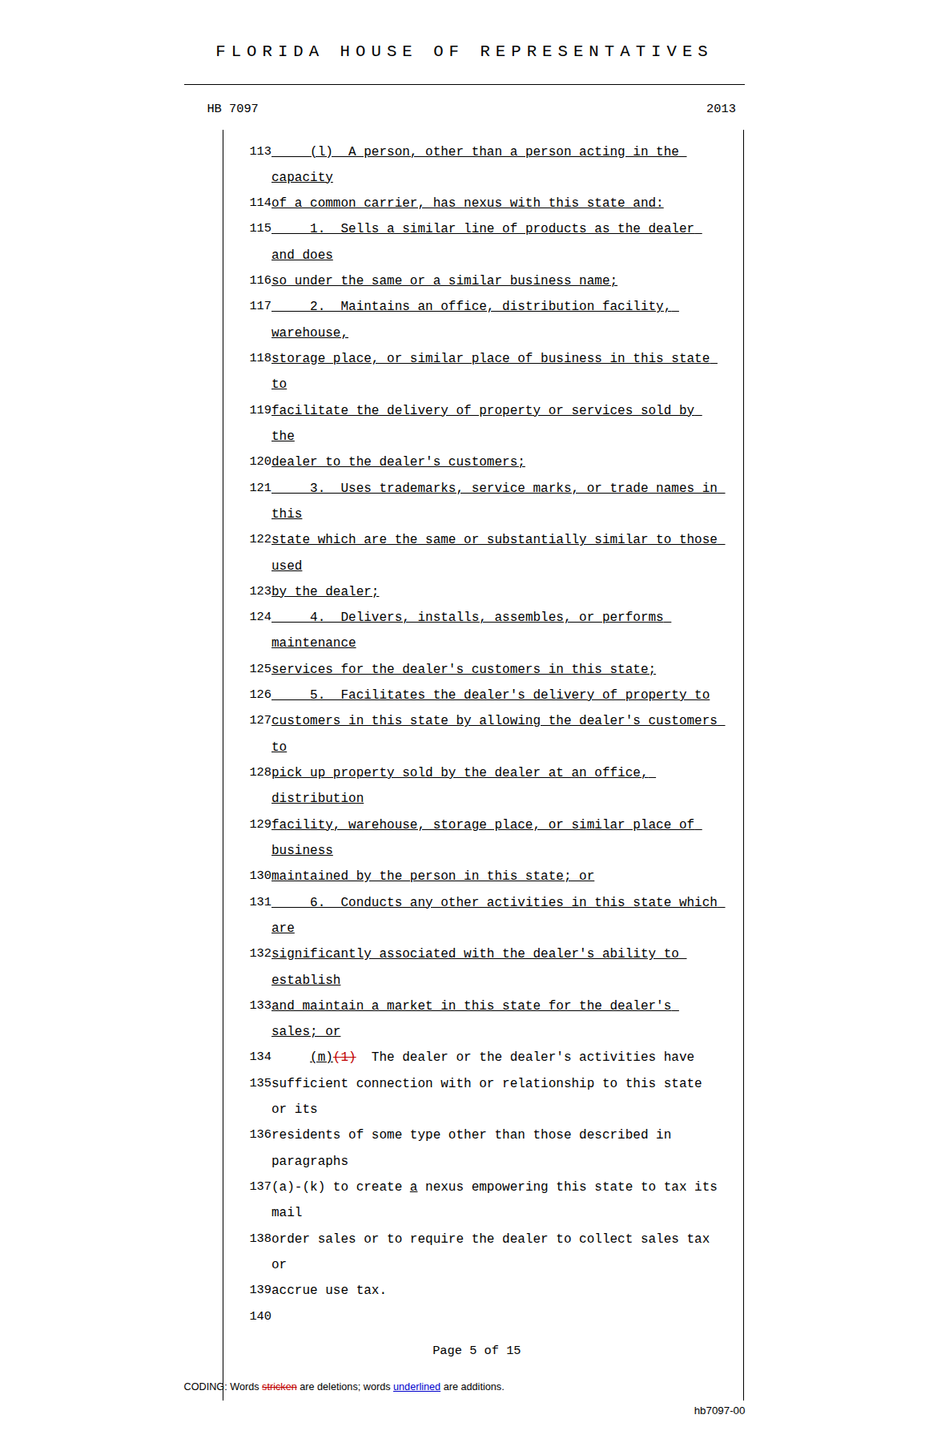FLORIDA HOUSE OF REPRESENTATIVES
HB 7097 2013
| 113 | (l) A person, other than a person acting in the capacity |
| 114 | of a common carrier, has nexus with this state and: |
| 115 | 1. Sells a similar line of products as the dealer and does |
| 116 | so under the same or a similar business name; |
| 117 | 2. Maintains an office, distribution facility, warehouse, |
| 118 | storage place, or similar place of business in this state to |
| 119 | facilitate the delivery of property or services sold by the |
| 120 | dealer to the dealer's customers; |
| 121 | 3. Uses trademarks, service marks, or trade names in this |
| 122 | state which are the same or substantially similar to those used |
| 123 | by the dealer; |
| 124 | 4. Delivers, installs, assembles, or performs maintenance |
| 125 | services for the dealer's customers in this state; |
| 126 | 5. Facilitates the dealer's delivery of property to |
| 127 | customers in this state by allowing the dealer's customers to |
| 128 | pick up property sold by the dealer at an office, distribution |
| 129 | facility, warehouse, storage place, or similar place of business |
| 130 | maintained by the person in this state; or |
| 131 | 6. Conducts any other activities in this state which are |
| 132 | significantly associated with the dealer's ability to establish |
| 133 | and maintain a market in this state for the dealer's sales; or |
| 134 | (m) (1) The dealer or the dealer's activities have |
| 135 | sufficient connection with or relationship to this state or its |
| 136 | residents of some type other than those described in paragraphs |
| 137 | (a)-(k) to create a nexus empowering this state to tax its mail |
| 138 | order sales or to require the dealer to collect sales tax or |
| 139 | accrue use tax. |
| 140 | |
Page 5 of 15
CODING: Words stricken are deletions; words underlined are additions.
hb7097-00